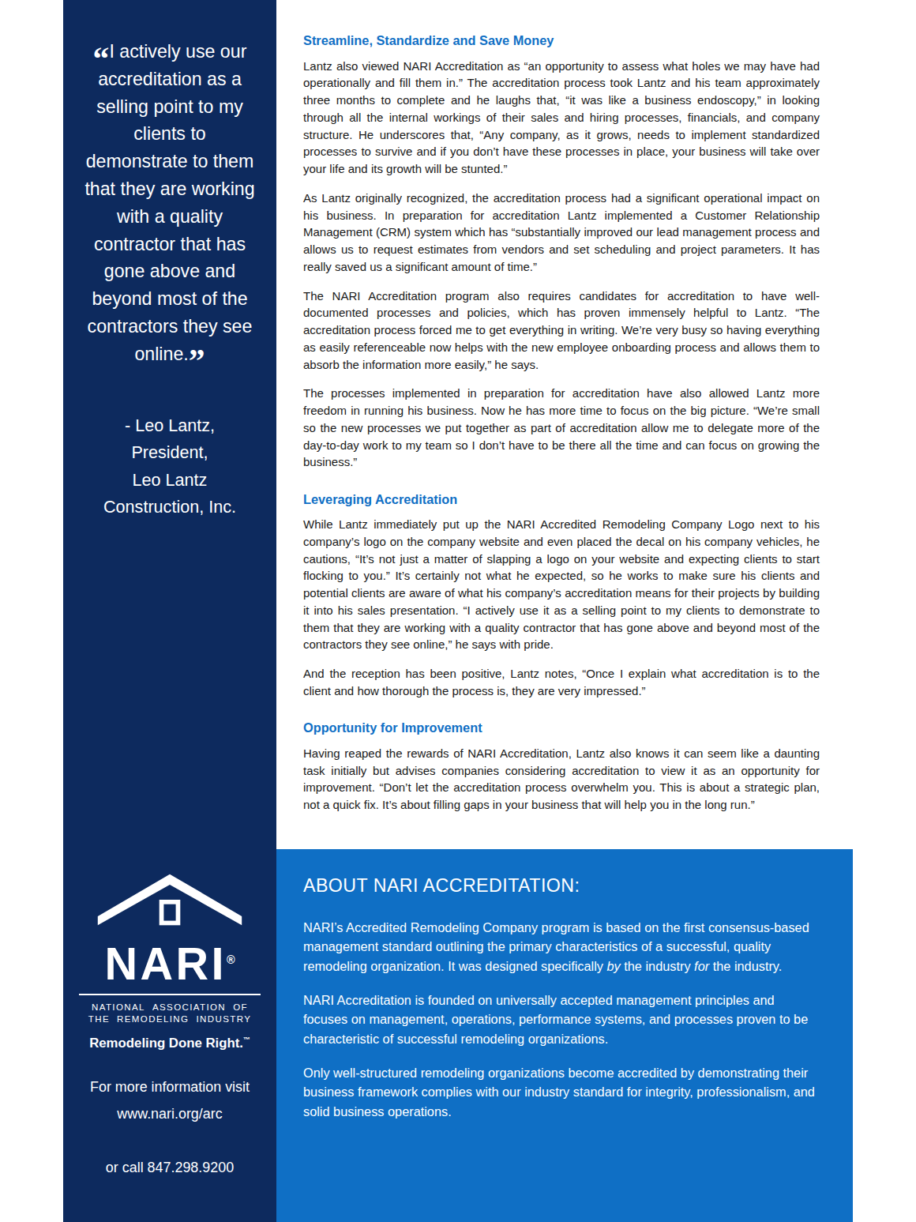“I actively use our accreditation as a selling point to my clients to demonstrate to them that they are working with a quality contractor that has gone above and beyond most of the contractors they see online.”
- Leo Lantz,
President,
Leo Lantz Construction, Inc.
Streamline, Standardize and Save Money
Lantz also viewed NARI Accreditation as “an opportunity to assess what holes we may have had operationally and fill them in.” The accreditation process took Lantz and his team approximately three months to complete and he laughs that, “it was like a business endoscopy,” in looking through all the internal workings of their sales and hiring processes, financials, and company structure. He underscores that, “Any company, as it grows, needs to implement standardized processes to survive and if you don’t have these processes in place, your business will take over your life and its growth will be stunted.”
As Lantz originally recognized, the accreditation process had a significant operational impact on his business. In preparation for accreditation Lantz implemented a Customer Relationship Management (CRM) system which has “substantially improved our lead management process and allows us to request estimates from vendors and set scheduling and project parameters. It has really saved us a significant amount of time.”
The NARI Accreditation program also requires candidates for accreditation to have well-documented processes and policies, which has proven immensely helpful to Lantz. “The accreditation process forced me to get everything in writing. We’re very busy so having everything as easily referenceable now helps with the new employee onboarding process and allows them to absorb the information more easily,” he says.
The processes implemented in preparation for accreditation have also allowed Lantz more freedom in running his business. Now he has more time to focus on the big picture. “We’re small so the new processes we put together as part of accreditation allow me to delegate more of the day-to-day work to my team so I don’t have to be there all the time and can focus on growing the business.”
Leveraging Accreditation
While Lantz immediately put up the NARI Accredited Remodeling Company Logo next to his company’s logo on the company website and even placed the decal on his company vehicles, he cautions, “It’s not just a matter of slapping a logo on your website and expecting clients to start flocking to you.” It’s certainly not what he expected, so he works to make sure his clients and potential clients are aware of what his company’s accreditation means for their projects by building it into his sales presentation. “I actively use it as a selling point to my clients to demonstrate to them that they are working with a quality contractor that has gone above and beyond most of the contractors they see online,” he says with pride.
And the reception has been positive, Lantz notes, “Once I explain what accreditation is to the client and how thorough the process is, they are very impressed.”
Opportunity for Improvement
Having reaped the rewards of NARI Accreditation, Lantz also knows it can seem like a daunting task initially but advises companies considering accreditation to view it as an opportunity for improvement. “Don’t let the accreditation process overwhelm you. This is about a strategic plan, not a quick fix. It’s about filling gaps in your business that will help you in the long run.”
NARI®
NATIONAL ASSOCIATION OF
THE REMODELING INDUSTRY
Remodeling Done Right.™
For more information visit
www.nari.org/arc
or call 847.298.9200
ABOUT NARI ACCREDITATION:
NARI’s Accredited Remodeling Company program is based on the first consensus-based management standard outlining the primary characteristics of a successful, quality remodeling organization. It was designed specifically by the industry for the industry.
NARI Accreditation is founded on universally accepted management principles and focuses on management, operations, performance systems, and processes proven to be characteristic of successful remodeling organizations.
Only well-structured remodeling organizations become accredited by demonstrating their business framework complies with our industry standard for integrity, professionalism, and solid business operations.